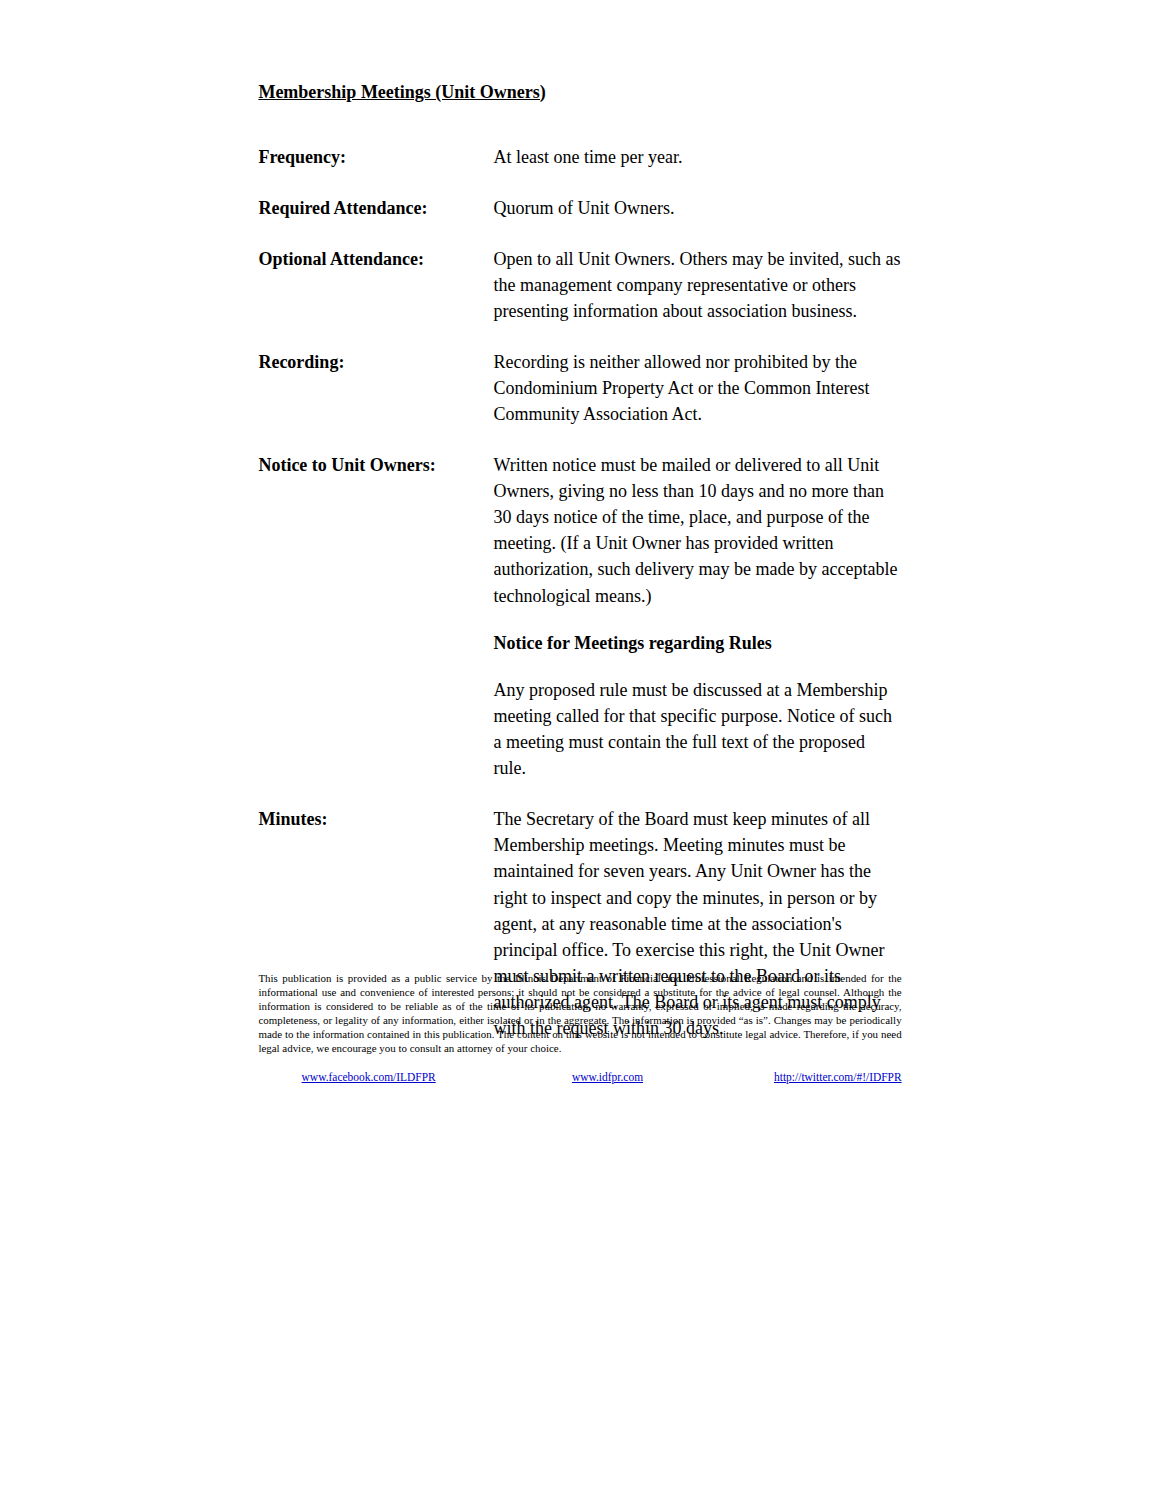Membership Meetings (Unit Owners)
| Frequency: | At least one time per year. |
| Required Attendance: | Quorum of Unit Owners. |
| Optional Attendance: | Open to all Unit Owners. Others may be invited, such as the management company representative or others presenting information about association business. |
| Recording: | Recording is neither allowed nor prohibited by the Condominium Property Act or the Common Interest Community Association Act. |
| Notice to Unit Owners: | Written notice must be mailed or delivered to all Unit Owners, giving no less than 10 days and no more than 30 days notice of the time, place, and purpose of the meeting. (If a Unit Owner has provided written authorization, such delivery may be made by acceptable technological means.) Notice for Meetings regarding Rules Any proposed rule must be discussed at a Membership meeting called for that specific purpose. Notice of such a meeting must contain the full text of the proposed rule. |
| Minutes: | The Secretary of the Board must keep minutes of all Membership meetings. Meeting minutes must be maintained for seven years. Any Unit Owner has the right to inspect and copy the minutes, in person or by agent, at any reasonable time at the association's principal office. To exercise this right, the Unit Owner must submit a written request to the Board or its authorized agent. The Board or its agent must comply with the request within 30 days. |
This publication is provided as a public service by the Illinois Department of Financial and Professional Regulation and is intended for the informational use and convenience of interested persons; it should not be considered a substitute for the advice of legal counsel. Although the information is considered to be reliable as of the time of its publication, no warranty, expressed or implied, is made regarding the accuracy, completeness, or legality of any information, either isolated or in the aggregate. The information is provided “as is”. Changes may be periodically made to the information contained in this publication. The content on this website is not intended to constitute legal advice. Therefore, if you need legal advice, we encourage you to consult an attorney of your choice.
| www.facebook.com/ILDFPR | www.idfpr.com | http://twitter.com/#!/IDFPR |